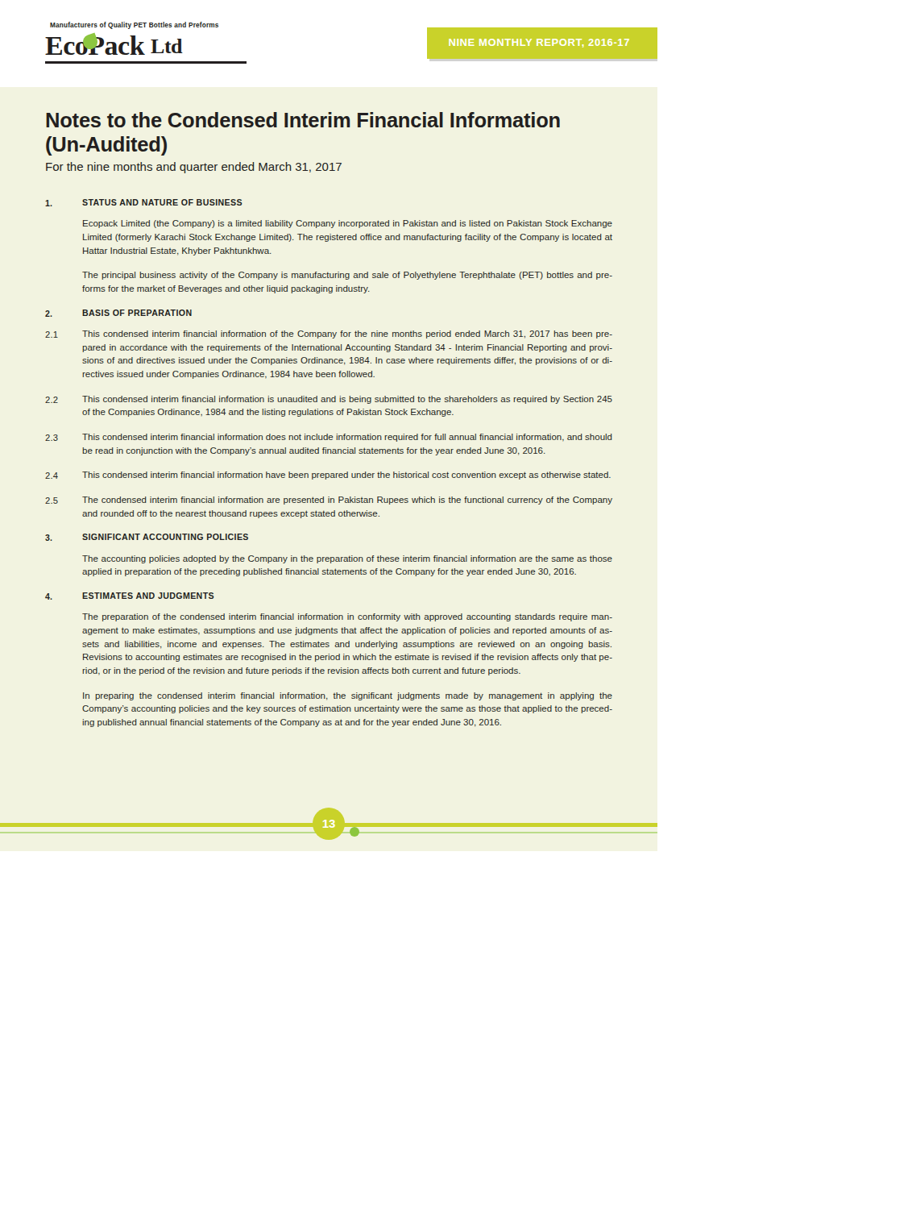Manufacturers of Quality PET Bottles and Preforms
Ec oPack Ltd
NINE MONTHLY REPORT, 2016-17
Notes to the Condensed Interim Financial Information
(Un-Audited)
For the nine months and quarter ended March 31, 2017
1.
STATUS AND NATURE OF BUSINESS
Ecopack Limited (the Company) is a limited liability Company incorporated in Pakistan and is listed on Pakistan Stock Exchange Limited (formerly Karachi Stock Exchange Limited). The registered office and manufacturing facility of the Company is located at Hattar Industrial Estate, Khyber Pakhtunkhwa.
The principal business activity of the Company is manufacturing and sale of Polyethylene Terephthalate (PET) bottles and preforms for the market of Beverages and other liquid packaging industry.
2.
BASIS OF PREPARATION
2.1
This condensed interim financial information of the Company for the nine months period ended March 31, 2017 has been prepared in accordance with the requirements of the International Accounting Standard 34 - Interim Financial Reporting and provisions of and directives issued under the Companies Ordinance, 1984. In case where requirements differ, the provisions of or directives issued under Companies Ordinance, 1984 have been followed.
2.2
This condensed interim financial information is unaudited and is being submitted to the shareholders as required by Section 245 of the Companies Ordinance, 1984 and the listing regulations of Pakistan Stock Exchange.
2.3
This condensed interim financial information does not include information required for full annual financial information, and should be read in conjunction with the Company’s annual audited financial statements for the year ended June 30, 2016.
2.4
This condensed interim financial information have been prepared under the historical cost convention except as otherwise stated.
2.5
The condensed interim financial information are presented in Pakistan Rupees which is the functional currency of the Company and rounded off to the nearest thousand rupees except stated otherwise.
3.
SIGNIFICANT ACCOUNTING POLICIES
The accounting policies adopted by the Company in the preparation of these interim financial information are the same as those applied in preparation of the preceding published financial statements of the Company for the year ended June 30, 2016.
4.
ESTIMATES AND JUDGMENTS
The preparation of the condensed interim financial information in conformity with approved accounting standards require management to make estimates, assumptions and use judgments that affect the application of policies and reported amounts of assets and liabilities, income and expenses. The estimates and underlying assumptions are reviewed on an ongoing basis. Revisions to accounting estimates are recognised in the period in which the estimate is revised if the revision affects only that period, or in the period of the revision and future periods if the revision affects both current and future periods.
In preparing the condensed interim financial information, the significant judgments made by management in applying the Company’s accounting policies and the key sources of estimation uncertainty were the same as those that applied to the preceding published annual financial statements of the Company as at and for the year ended June 30, 2016.
13